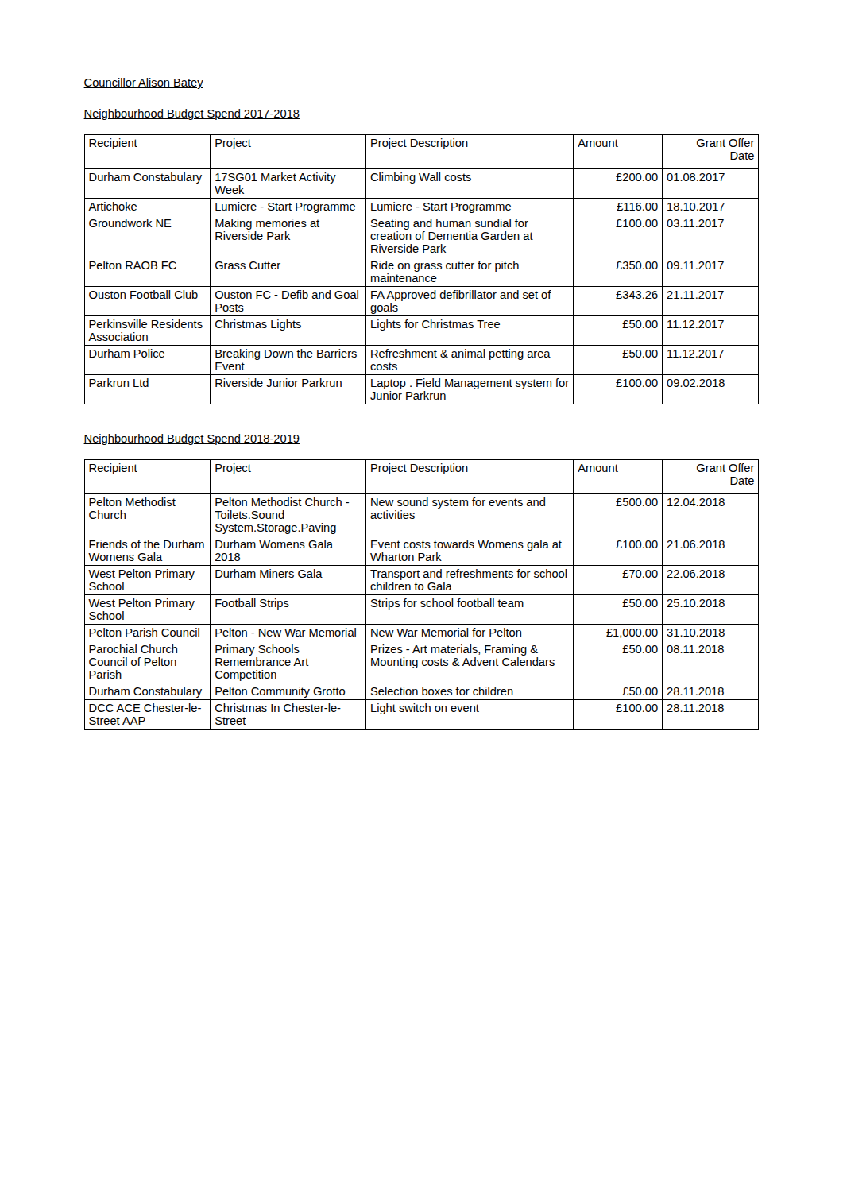Councillor Alison Batey
Neighbourhood Budget Spend 2017-2018
| Recipient | Project | Project Description | Amount | Grant Offer Date |
| --- | --- | --- | --- | --- |
| Durham Constabulary | 17SG01 Market Activity Week | Climbing Wall costs | £200.00 | 01.08.2017 |
| Artichoke | Lumiere - Start Programme | Lumiere - Start Programme | £116.00 | 18.10.2017 |
| Groundwork NE | Making memories at Riverside Park | Seating and human sundial for creation of Dementia Garden at Riverside Park | £100.00 | 03.11.2017 |
| Pelton RAOB FC | Grass Cutter | Ride on grass cutter for pitch maintenance | £350.00 | 09.11.2017 |
| Ouston Football Club | Ouston FC - Defib and Goal Posts | FA Approved defibrillator and set of goals | £343.26 | 21.11.2017 |
| Perkinsville Residents Association | Christmas Lights | Lights for Christmas Tree | £50.00 | 11.12.2017 |
| Durham Police | Breaking Down the Barriers Event | Refreshment & animal petting area costs | £50.00 | 11.12.2017 |
| Parkrun Ltd | Riverside Junior Parkrun | Laptop . Field Management system for Junior Parkrun | £100.00 | 09.02.2018 |
Neighbourhood Budget Spend 2018-2019
| Recipient | Project | Project Description | Amount | Grant Offer Date |
| --- | --- | --- | --- | --- |
| Pelton Methodist Church | Pelton Methodist Church - Toilets.Sound System.Storage.Paving | New sound system for events and activities | £500.00 | 12.04.2018 |
| Friends of the Durham Womens Gala | Durham Womens Gala 2018 | Event costs towards Womens gala at Wharton Park | £100.00 | 21.06.2018 |
| West Pelton Primary School | Durham Miners Gala | Transport and refreshments for school children to Gala | £70.00 | 22.06.2018 |
| West Pelton Primary School | Football Strips | Strips for school football team | £50.00 | 25.10.2018 |
| Pelton Parish Council | Pelton - New War Memorial | New War Memorial for Pelton | £1,000.00 | 31.10.2018 |
| Parochial Church Council of Pelton Parish | Primary Schools Remembrance Art Competition | Prizes - Art materials, Framing & Mounting costs & Advent Calendars | £50.00 | 08.11.2018 |
| Durham Constabulary | Pelton Community Grotto | Selection boxes for children | £50.00 | 28.11.2018 |
| DCC ACE Chester-le-Street AAP | Christmas In Chester-le-Street | Light switch on event | £100.00 | 28.11.2018 |